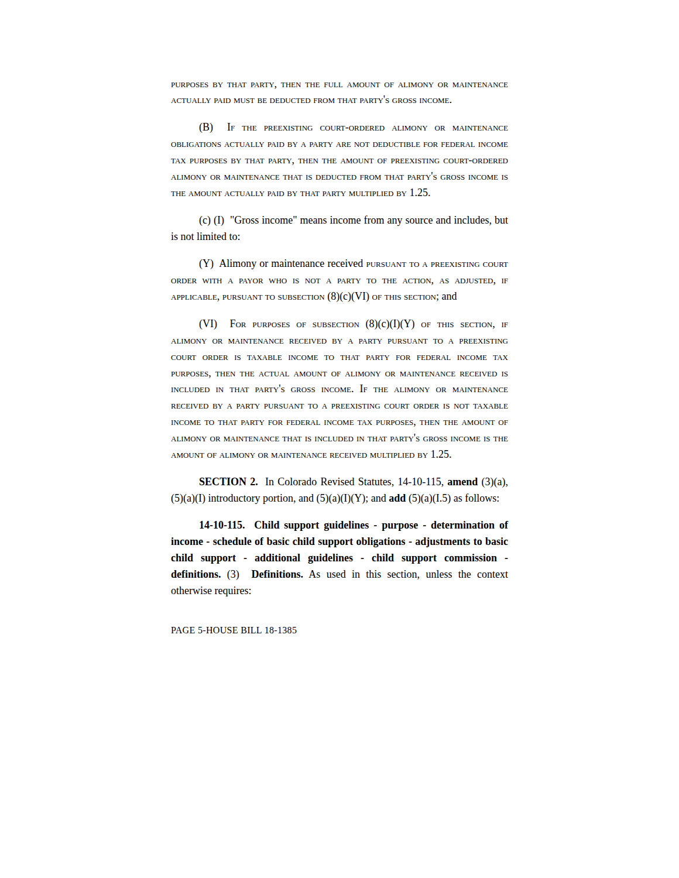purposes by that party, then the full amount of alimony or maintenance actually paid must be deducted from that party's gross income.
(B) If the preexisting court-ordered alimony or maintenance obligations actually paid by a party are not deductible for federal income tax purposes by that party, then the amount of preexisting court-ordered alimony or maintenance that is deducted from that party's gross income is the amount actually paid by that party multiplied by 1.25.
(c) (I) "Gross income" means income from any source and includes, but is not limited to:
(Y) Alimony or maintenance received pursuant to a preexisting court order with a payor who is not a party to the action, as adjusted, if applicable, pursuant to subsection (8)(c)(VI) of this section; and
(VI) For purposes of subsection (8)(c)(I)(Y) of this section, if alimony or maintenance received by a party pursuant to a preexisting court order is taxable income to that party for federal income tax purposes, then the actual amount of alimony or maintenance received is included in that party's gross income. If the alimony or maintenance received by a party pursuant to a preexisting court order is not taxable income to that party for federal income tax purposes, then the amount of alimony or maintenance that is included in that party's gross income is the amount of alimony or maintenance received multiplied by 1.25.
SECTION 2. In Colorado Revised Statutes, 14-10-115, amend (3)(a), (5)(a)(I) introductory portion, and (5)(a)(I)(Y); and add (5)(a)(I.5) as follows:
14-10-115. Child support guidelines - purpose - determination of income - schedule of basic child support obligations - adjustments to basic child support - additional guidelines - child support commission - definitions. (3) Definitions. As used in this section, unless the context otherwise requires:
PAGE 5-HOUSE BILL 18-1385